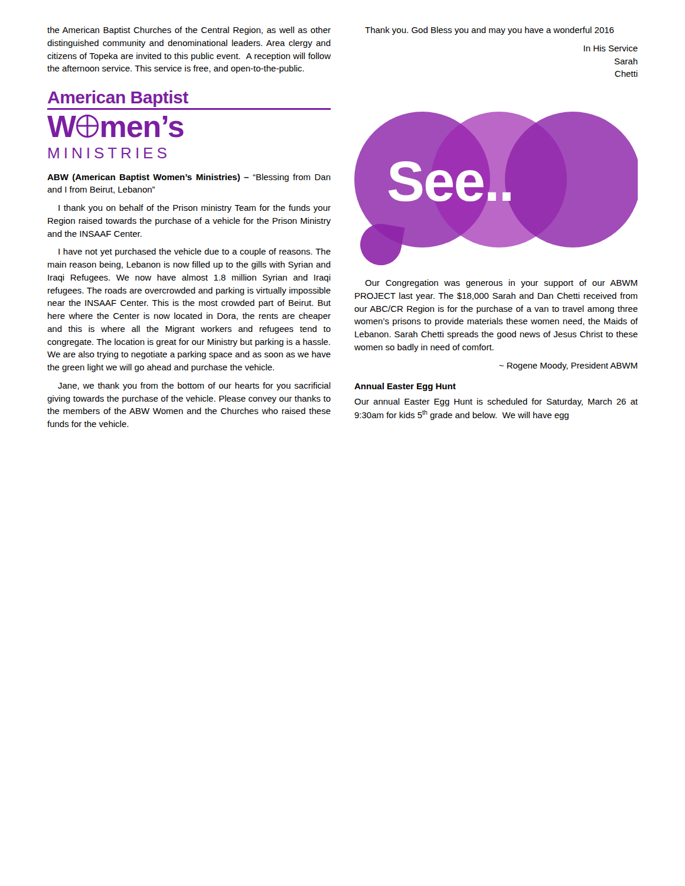the American Baptist Churches of the Central Region, as well as other distinguished community and denominational leaders. Area clergy and citizens of Topeka are invited to this public event. A reception will follow the afternoon service. This service is free, and open-to-the-public.
American Baptist
W men’s
MINISTRIES
ABW (American Baptist Women’s Ministries) – “Blessing from Dan and I from Beirut, Lebanon”
I thank you on behalf of the Prison ministry Team for the funds your Region raised towards the purchase of a vehicle for the Prison Ministry and the INSAAF Center.
I have not yet purchased the vehicle due to a couple of reasons. The main reason being, Lebanon is now filled up to the gills with Syrian and Iraqi Refugees. We now have almost 1.8 million Syrian and Iraqi refugees. The roads are overcrowded and parking is virtually impossible near the INSAAF Center. This is the most crowded part of Beirut. But here where the Center is now located in Dora, the rents are cheaper and this is where all the Migrant workers and refugees tend to congregate. The location is great for our Ministry but parking is a hassle. We are also trying to negotiate a parking space and as soon as we have the green light we will go ahead and purchase the vehicle.
Jane, we thank you from the bottom of our hearts for you sacrificial giving towards the purchase of the vehicle. Please convey our thanks to the members of the ABW Women and the Churches who raised these funds for the vehicle.
Thank you. God Bless you and may you have a wonderful 2016
In His Service
Sarah
Chetti
See..
Our Congregation was generous in your support of our ABWM PROJECT last year. The $18,000 Sarah and Dan Chetti received from our ABC/CR Region is for the purchase of a van to travel among three women’s prisons to provide materials these women need, the Maids of Lebanon. Sarah Chetti spreads the good news of Jesus Christ to these women so badly in need of comfort.
~ Rogene Moody, President ABWM
Annual Easter Egg Hunt
Our annual Easter Egg Hunt is scheduled for Saturday, March 26 at 9:30am for kids 5th grade and below. We will have egg